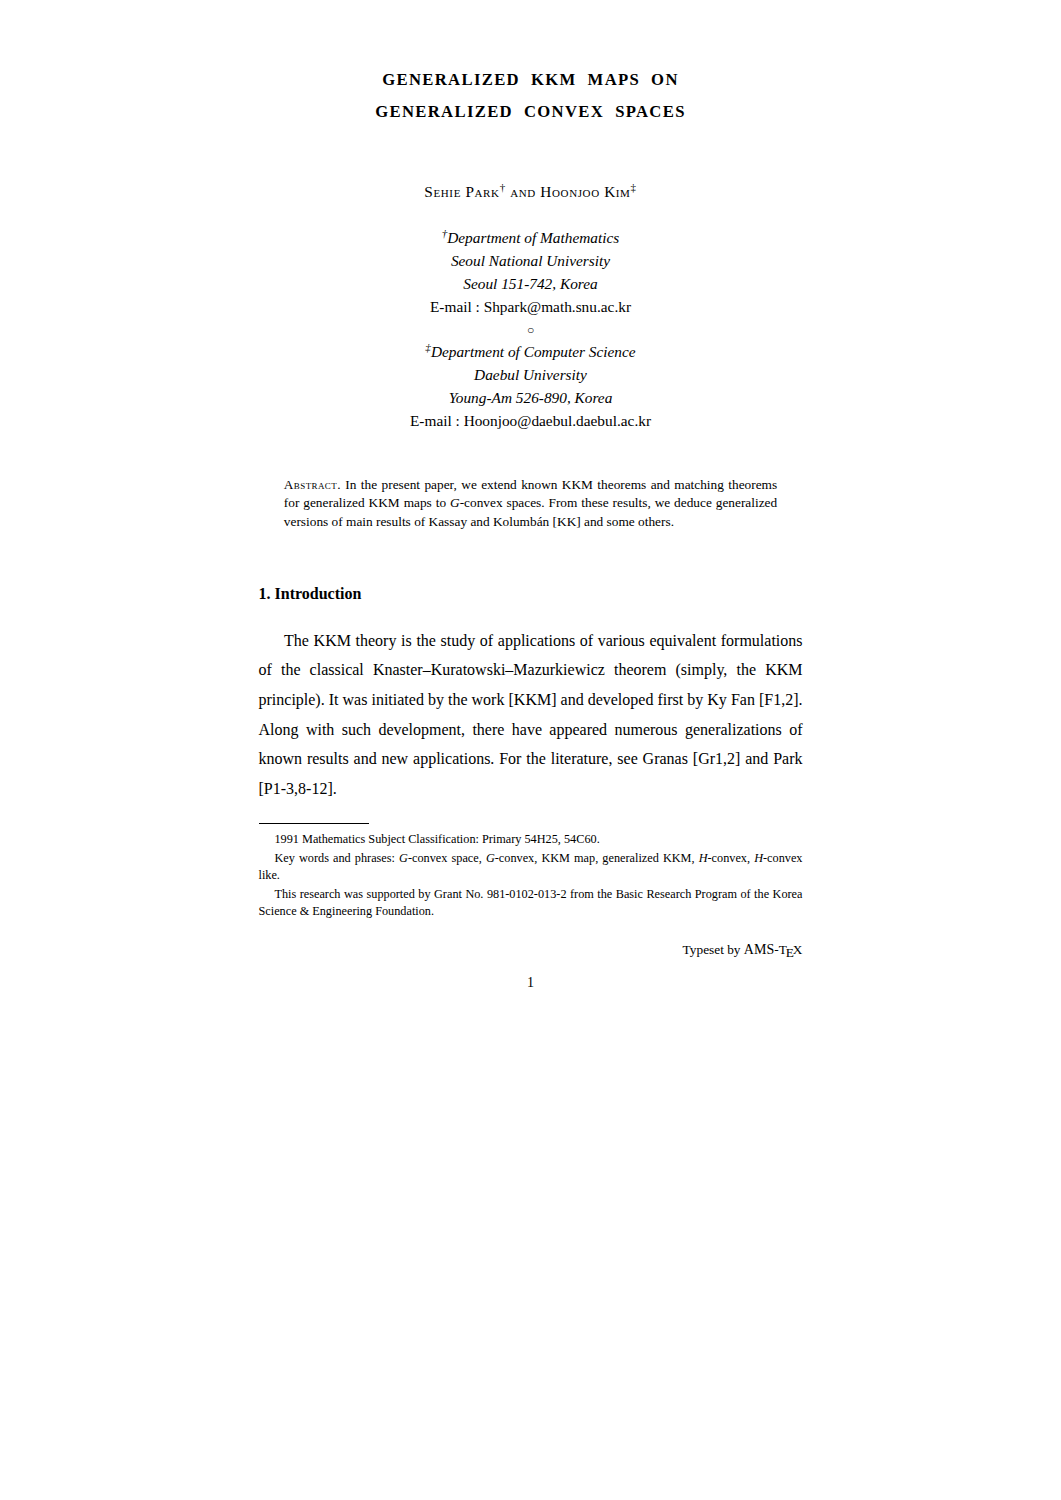Generalized KKM Maps on
Generalized Convex Spaces
Sehie Park† and Hoonjoo Kim‡
†Department of Mathematics
Seoul National University
Seoul 151-742, Korea
E-mail : Shpark@math.snu.ac.kr ○ ‡Department of Computer Science
Daebul University
Young-Am 526-890, Korea
E-mail : Hoonjoo@daebul.daebul.ac.kr
Abstract. In the present paper, we extend known KKM theorems and matching theorems for generalized KKM maps to G-convex spaces. From these results, we deduce generalized versions of main results of Kassay and Kolumbán [KK] and some others.
1. Introduction
The KKM theory is the study of applications of various equivalent formulations of the classical Knaster–Kuratowski–Mazurkiewicz theorem (simply, the KKM principle). It was initiated by the work [KKM] and developed first by Ky Fan [F1,2]. Along with such development, there have appeared numerous generalizations of known results and new applications. For the literature, see Granas [Gr1,2] and Park [P1-3,8-12].
1991 Mathematics Subject Classification: Primary 54H25, 54C60.
Key words and phrases: G-convex space, G-convex, KKM map, generalized KKM, H-convex, H-convex like.
This research was supported by Grant No. 981-0102-013-2 from the Basic Research Program of the Korea Science & Engineering Foundation.
Typeset by AMS-TEX
1